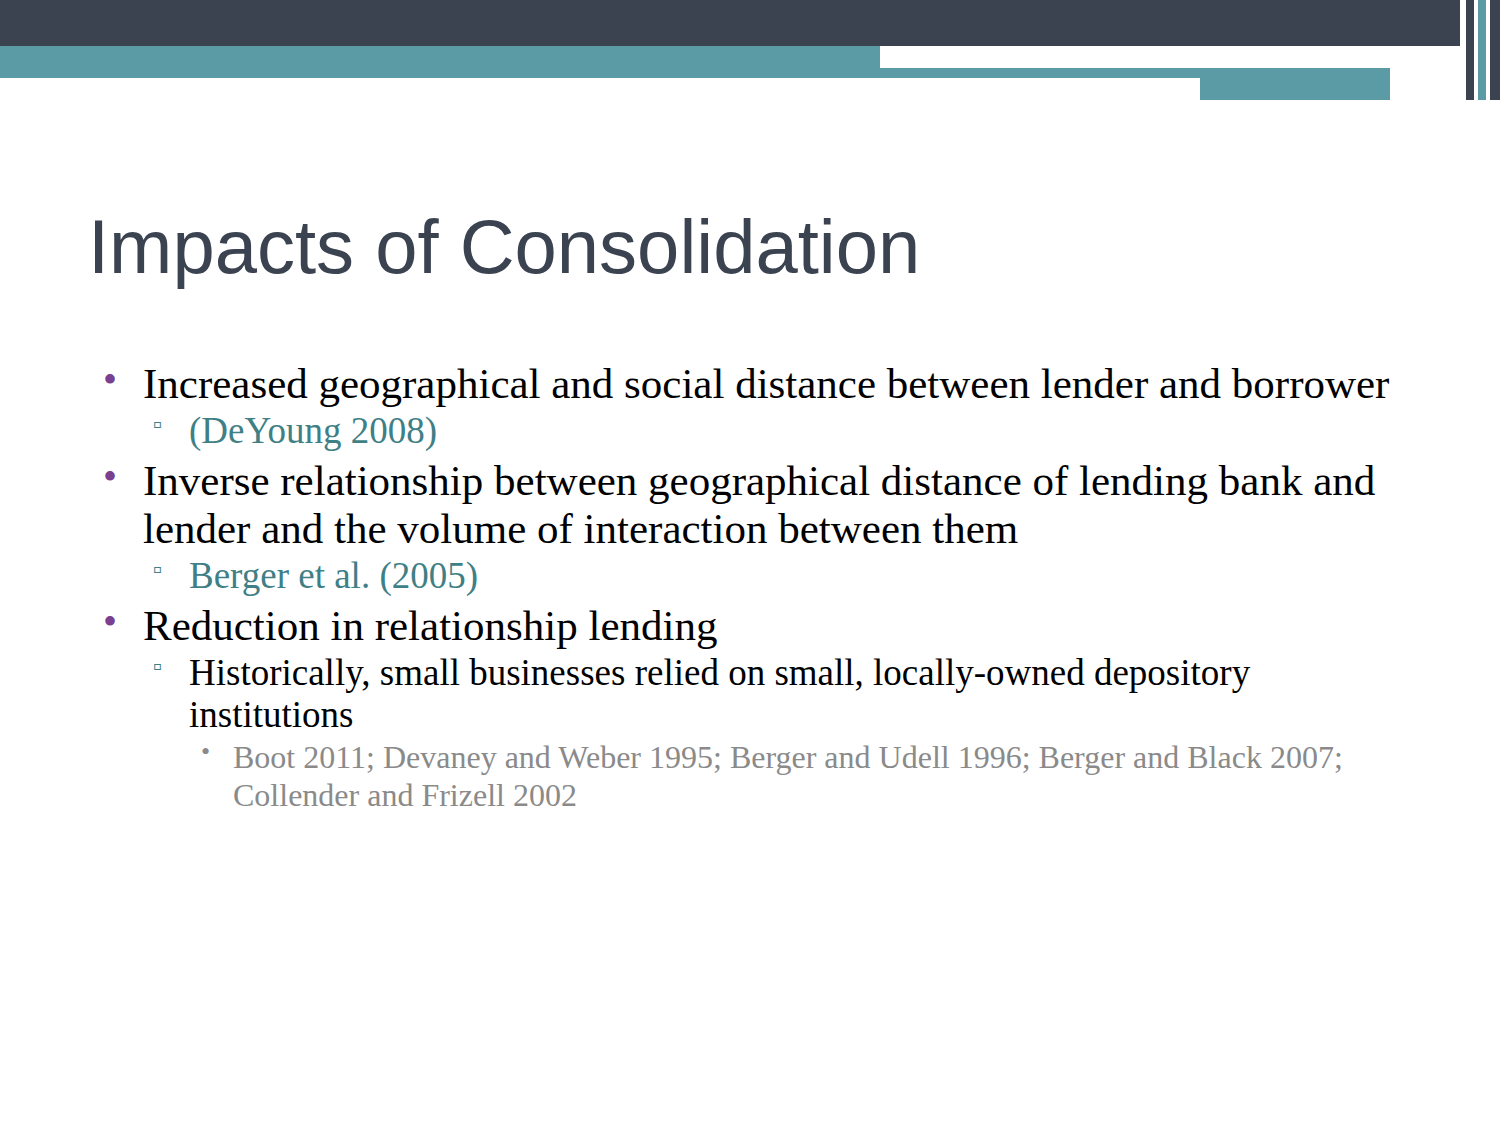Impacts of Consolidation
Increased geographical and social distance between lender and borrower
(DeYoung 2008)
Inverse relationship between geographical distance of lending bank and lender and the volume of interaction between them
Berger et al. (2005)
Reduction in relationship lending
Historically, small businesses relied on small, locally-owned depository institutions
Boot 2011; Devaney and Weber 1995; Berger and Udell 1996; Berger and Black 2007; Collender and Frizell 2002